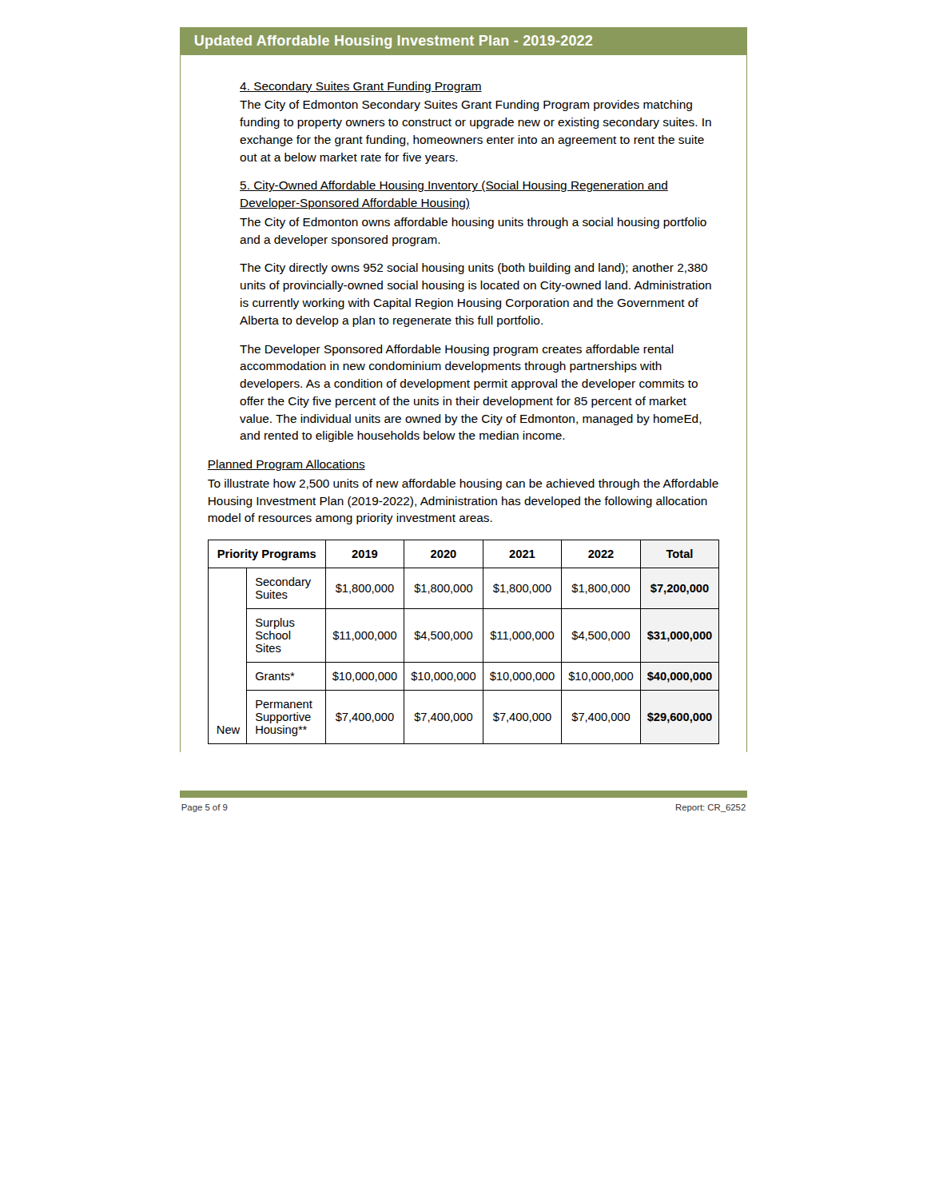Updated Affordable Housing Investment Plan - 2019-2022
4. Secondary Suites Grant Funding Program
The City of Edmonton Secondary Suites Grant Funding Program provides matching funding to property owners to construct or upgrade new or existing secondary suites. In exchange for the grant funding, homeowners enter into an agreement to rent the suite out at a below market rate for five years.
5. City-Owned Affordable Housing Inventory (Social Housing Regeneration and Developer-Sponsored Affordable Housing)
The City of Edmonton owns affordable housing units through a social housing portfolio and a developer sponsored program.
The City directly owns 952 social housing units (both building and land); another 2,380 units of provincially-owned social housing is located on City-owned land. Administration is currently working with Capital Region Housing Corporation and the Government of Alberta to develop a plan to regenerate this full portfolio.
The Developer Sponsored Affordable Housing program creates affordable rental accommodation in new condominium developments through partnerships with developers. As a condition of development permit approval the developer commits to offer the City five percent of the units in their development for 85 percent of market value. The individual units are owned by the City of Edmonton, managed by homeEd, and rented to eligible households below the median income.
Planned Program Allocations
To illustrate how 2,500 units of new affordable housing can be achieved through the Affordable Housing Investment Plan (2019-2022), Administration has developed the following allocation model of resources among priority investment areas.
| Priority Programs | 2019 | 2020 | 2021 | 2022 | Total |
| --- | --- | --- | --- | --- | --- |
| New | Secondary Suites | $1,800,000 | $1,800,000 | $1,800,000 | $1,800,000 | $7,200,000 |
| Surplus School Sites | $11,000,000 | $4,500,000 | $11,000,000 | $4,500,000 | $31,000,000 |
| Grants* | $10,000,000 | $10,000,000 | $10,000,000 | $10,000,000 | $40,000,000 |
| Permanent Supportive Housing** | $7,400,000 | $7,400,000 | $7,400,000 | $7,400,000 | $29,600,000 |
Page 5 of 9 Report: CR_6252